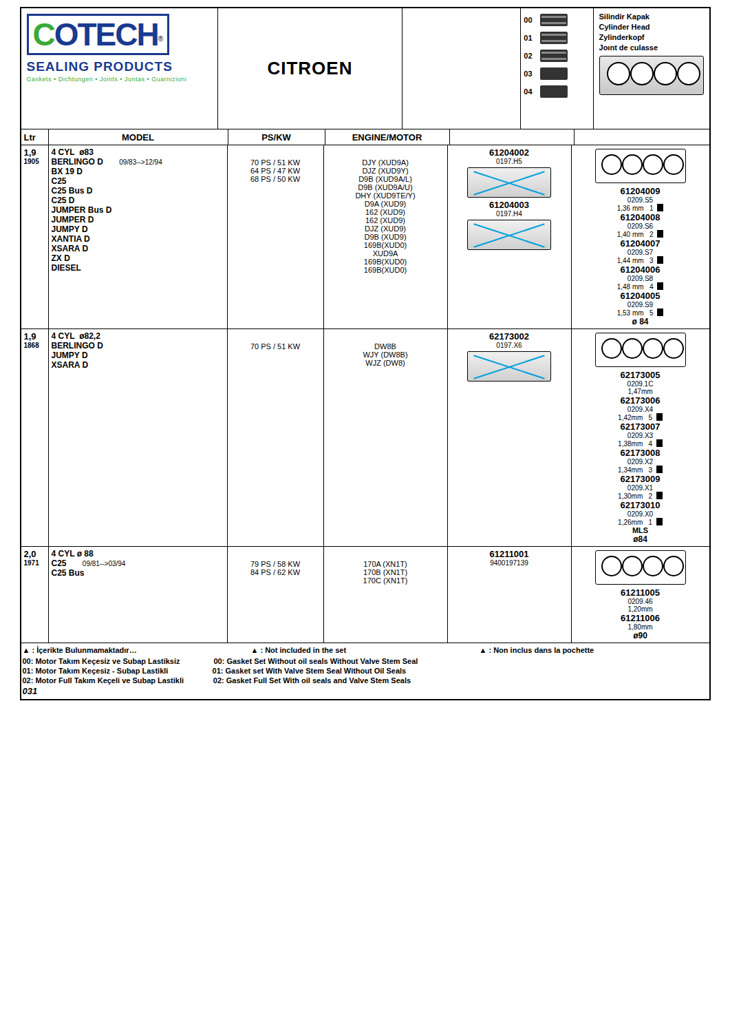COTECH®
SEALING PRODUCTS
Gaskets • Dichtungen • Joints • Juntas • Guarnizioni
CITROEN
00
01
02
03
04
Silindir Kapak
Cylinder Head
Zylinderkopf
Joınt de culasse
Ltr
MODEL
PS/KW
ENGINE/MOTOR
1,9
1905
4 CYL ø83
BERLINGO D 09/83-->12/94
BX 19 D
C25
C25 Bus D
C25 D
JUMPER Bus D
JUMPER D
JUMPY D
XANTIA D
XSARA D
ZX D
DIESEL
70 PS / 51 KW
64 PS / 47 KW
68 PS / 50 KW
DJY (XUD9A)
DJZ (XUD9Y)
D9B (XUD9A/L)
D9B (XUD9A/U)
DHY (XUD9TE/Y)
D9A (XUD9)
162 (XUD9)
162 (XUD9)
DJZ (XUD9)
D9B (XUD9)
169B(XUD0)
XUD9A
169B(XUD0)
169B(XUD0)
61204002
0197.H5
61204003
0197.H4
61204009
0209.S5
1,36 mm 1
61204008
0209.S6
1,40 mm 2
61204007
0209.S7
1,44 mm 3
61204006
0209.S8
1,48 mm 4
61204005
0209.S9
1,53 mm 5
ø 84
1,9
1868
4 CYL ø82,2
BERLINGO D
JUMPY D
XSARA D
70 PS / 51 KW
DW8B
WJY (DW8B)
WJZ (DW8)
62173002
0197.X6
62173005
0209.1C
1,47mm
62173006
0209.X4
1,42mm 5
62173007
0209.X3
1,38mm 4
62173008
0209.X2
1,34mm 3
62173009
0209.X1
1,30mm 2
62173010
0209.X0
1,26mm 1
MLS
ø84
2,0
1971
4 CYL ø 88
C25 09/81-->03/94
C25 Bus
79 PS / 58 KW
84 PS / 62 KW
170A (XN1T)
170B (XN1T)
170C (XN1T)
61211001
9400197139
61211005
0209.46
1,20mm
61211006
1,80mm
ø90
▲ : İçerikte Bulunmamaktadır… ▲ : Not included in the set ▲ : Non inclus dans la pochette
00: Motor Takım Keçesiz ve Subap Lastiksiz 00: Gasket Set Without oil seals Without Valve Stem Seal
01: Motor Takım Keçesiz - Subap Lastikli 01: Gasket set With Valve Stem Seal Without Oil Seals
02: Motor Full Takım Keçeli ve Subap Lastikli 02: Gasket Full Set With oil seals and Valve Stem Seals
031